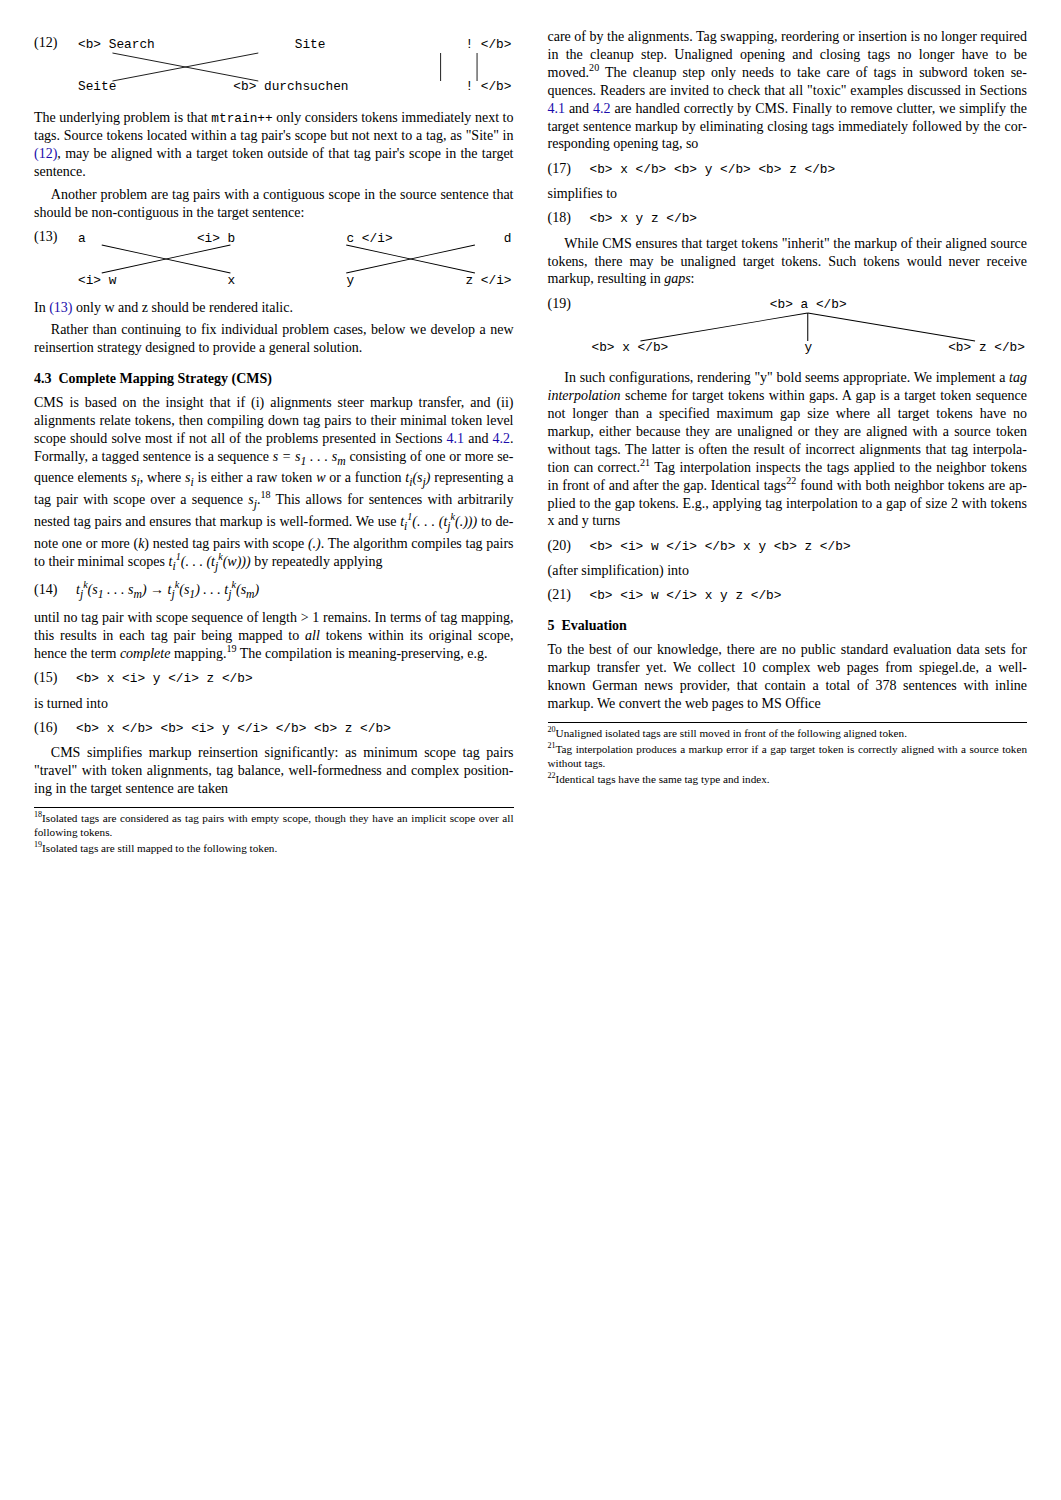(12)
<b> Search Site ! </b>
Seite <b> durchsuchen ! </b>
The underlying problem is that mtrain++ only considers tokens immediately next to tags. Source tokens located within a tag pair's scope but not next to a tag, as "Site" in (12), may be aligned with a target token outside of that tag pair's scope in the target sentence.
Another problem are tag pairs with a contiguous scope in the source sentence that should be non-contiguous in the target sentence:
(13)
a <i> b c </i> d
<i> w x y z </i>
In (13) only w and z should be rendered italic.
Rather than continuing to fix individual problem cases, below we develop a new reinsertion strategy designed to provide a general solution.
4.3 Complete Mapping Strategy (CMS)
CMS is based on the insight that if (i) alignments steer markup transfer, and (ii) alignments relate tokens, then compiling down tag pairs to their minimal token level scope should solve most if not all of the problems presented in Sections 4.1 and 4.2. Formally, a tagged sentence is a sequence s = s1 . . . sm consisting of one or more sequence elements si, where si is either a raw token w or a function ti(sj) representing a tag pair with scope over a sequence sj.18 This allows for sentences with arbitrarily nested tag pairs and ensures that markup is well-formed. We use ti1(. . . (tjk(.))) to denote one or more (k) nested tag pairs with scope (.). The algorithm compiles tag pairs to their minimal scopes ti1(. . . (tjk(w))) by repeatedly applying
(14)
tjk(s1 . . . sm) → tjk(s1) . . . tjk(sm)
until no tag pair with scope sequence of length > 1 remains. In terms of tag mapping, this results in each tag pair being mapped to all tokens within its original scope, hence the term complete mapping.19 The compilation is meaning-preserving, e.g.
(15)
<b> x <i> y </i> z </b>
is turned into
(16)
<b> x </b> <b> <i> y </i> </b> <b> z </b>
CMS simplifies markup reinsertion significantly: as minimum scope tag pairs "travel" with token alignments, tag balance, well-formedness and complex positioning in the target sentence are taken
18Isolated tags are considered as tag pairs with empty scope, though they have an implicit scope over all following tokens.
19Isolated tags are still mapped to the following token.
care of by the alignments. Tag swapping, reordering or insertion is no longer required in the cleanup step. Unaligned opening and closing tags no longer have to be moved.20 The cleanup step only needs to take care of tags in subword token sequences. Readers are invited to check that all "toxic" examples discussed in Sections 4.1 and 4.2 are handled correctly by CMS. Finally to remove clutter, we simplify the target sentence markup by eliminating closing tags immediately followed by the corresponding opening tag, so
(17)
<b> x </b> <b> y </b> <b> z </b>
simplifies to
(18)
<b> x y z </b>
While CMS ensures that target tokens "inherit" the markup of their aligned source tokens, there may be unaligned target tokens. Such tokens would never receive markup, resulting in gaps:
(19)
<b> a </b>
<b> x </b> y <b> z </b>
In such configurations, rendering "y" bold seems appropriate. We implement a tag interpolation scheme for target tokens within gaps. A gap is a target token sequence not longer than a specified maximum gap size where all target tokens have no markup, either because they are unaligned or they are aligned with a source token without tags. The latter is often the result of incorrect alignments that tag interpolation can correct.21 Tag interpolation inspects the tags applied to the neighbor tokens in front of and after the gap. Identical tags22 found with both neighbor tokens are applied to the gap tokens. E.g., applying tag interpolation to a gap of size 2 with tokens x and y turns
(20)
<b> <i> w </i> </b> x y <b> z </b>
(after simplification) into
(21)
<b> <i> w </i> x y z </b>
5 Evaluation
To the best of our knowledge, there are no public standard evaluation data sets for markup transfer yet. We collect 10 complex web pages from spiegel.de, a well-known German news provider, that contain a total of 378 sentences with inline markup. We convert the web pages to MS Office
20Unaligned isolated tags are still moved in front of the following aligned token.
21Tag interpolation produces a markup error if a gap target token is correctly aligned with a source token without tags.
22Identical tags have the same tag type and index.